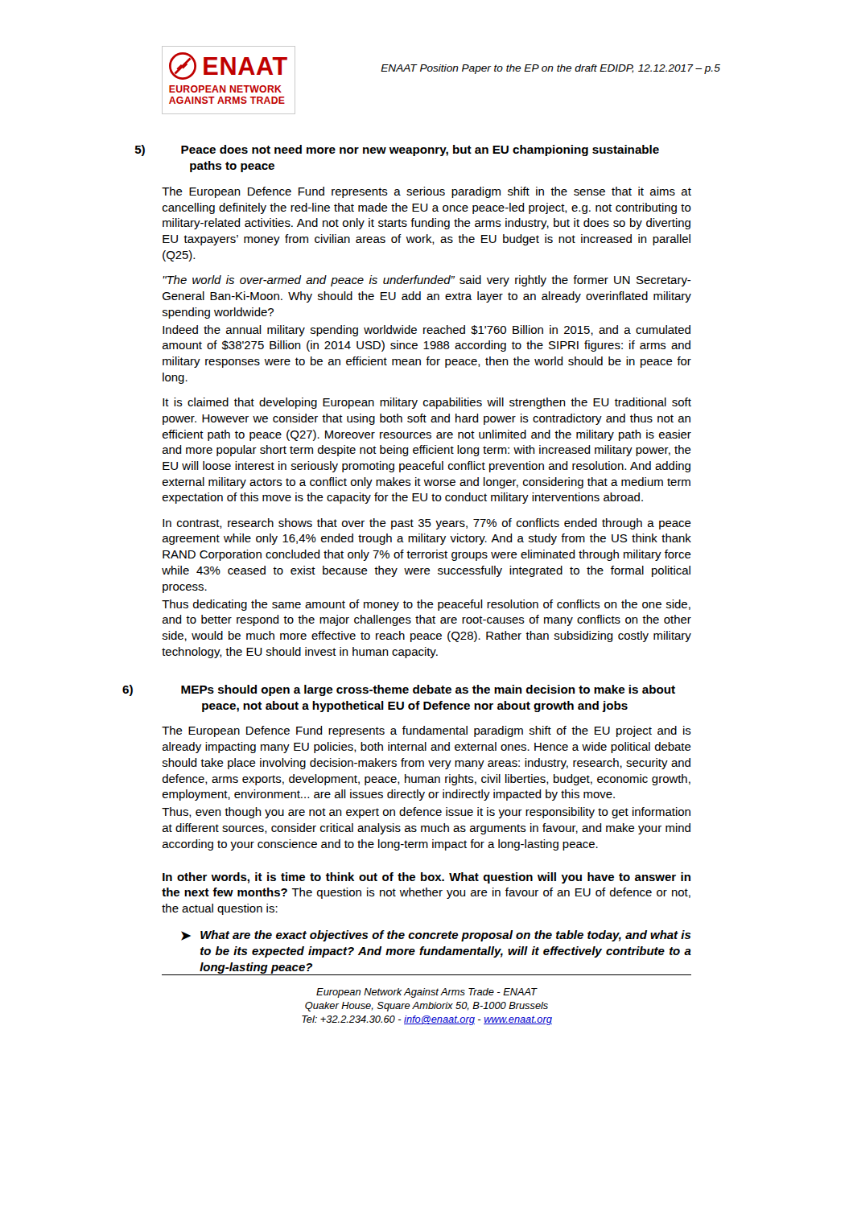ENAAT
EUROPEAN NETWORK
AGAINST ARMS TRADE
ENAAT Position Paper to the EP on the draft EDIDP, 12.12.2017 – p.5
5) Peace does not need more nor new weaponry, but an EU championing sustainable paths to peace
The European Defence Fund represents a serious paradigm shift in the sense that it aims at cancelling definitely the red-line that made the EU a once peace-led project, e.g. not contributing to military-related activities. And not only it starts funding the arms industry, but it does so by diverting EU taxpayers’ money from civilian areas of work, as the EU budget is not increased in parallel (Q25).
"The world is over-armed and peace is underfunded” said very rightly the former UN Secretary-General Ban-Ki-Moon. Why should the EU add an extra layer to an already overinflated military spending worldwide?
Indeed the annual military spending worldwide reached $1'760 Billion in 2015, and a cumulated amount of $38'275 Billion (in 2014 USD) since 1988 according to the SIPRI figures: if arms and military responses were to be an efficient mean for peace, then the world should be in peace for long.
It is claimed that developing European military capabilities will strengthen the EU traditional soft power. However we consider that using both soft and hard power is contradictory and thus not an efficient path to peace (Q27). Moreover resources are not unlimited and the military path is easier and more popular short term despite not being efficient long term: with increased military power, the EU will loose interest in seriously promoting peaceful conflict prevention and resolution. And adding external military actors to a conflict only makes it worse and longer, considering that a medium term expectation of this move is the capacity for the EU to conduct military interventions abroad.
In contrast, research shows that over the past 35 years, 77% of conflicts ended through a peace agreement while only 16,4% ended trough a military victory. And a study from the US think thank RAND Corporation concluded that only 7% of terrorist groups were eliminated through military force while 43% ceased to exist because they were successfully integrated to the formal political process.
Thus dedicating the same amount of money to the peaceful resolution of conflicts on the one side, and to better respond to the major challenges that are root-causes of many conflicts on the other side, would be much more effective to reach peace (Q28). Rather than subsidizing costly military technology, the EU should invest in human capacity.
6) MEPs should open a large cross-theme debate as the main decision to make is about peace, not about a hypothetical EU of Defence nor about growth and jobs
The European Defence Fund represents a fundamental paradigm shift of the EU project and is already impacting many EU policies, both internal and external ones. Hence a wide political debate should take place involving decision-makers from very many areas: industry, research, security and defence, arms exports, development, peace, human rights, civil liberties, budget, economic growth, employment, environment... are all issues directly or indirectly impacted by this move.
Thus, even though you are not an expert on defence issue it is your responsibility to get information at different sources, consider critical analysis as much as arguments in favour, and make your mind according to your conscience and to the long-term impact for a long-lasting peace.
In other words, it is time to think out of the box. What question will you have to answer in the next few months? The question is not whether you are in favour of an EU of defence or not, the actual question is:
➤
What are the exact objectives of the concrete proposal on the table today, and what is to be its expected impact? And more fundamentally, will it effectively contribute to a long-lasting peace?
European Network Against Arms Trade - ENAAT
Quaker House, Square Ambiorix 50, B-1000 Brussels
Tel: +32.2.234.30.60 - info@enaat.org - www.enaat.org